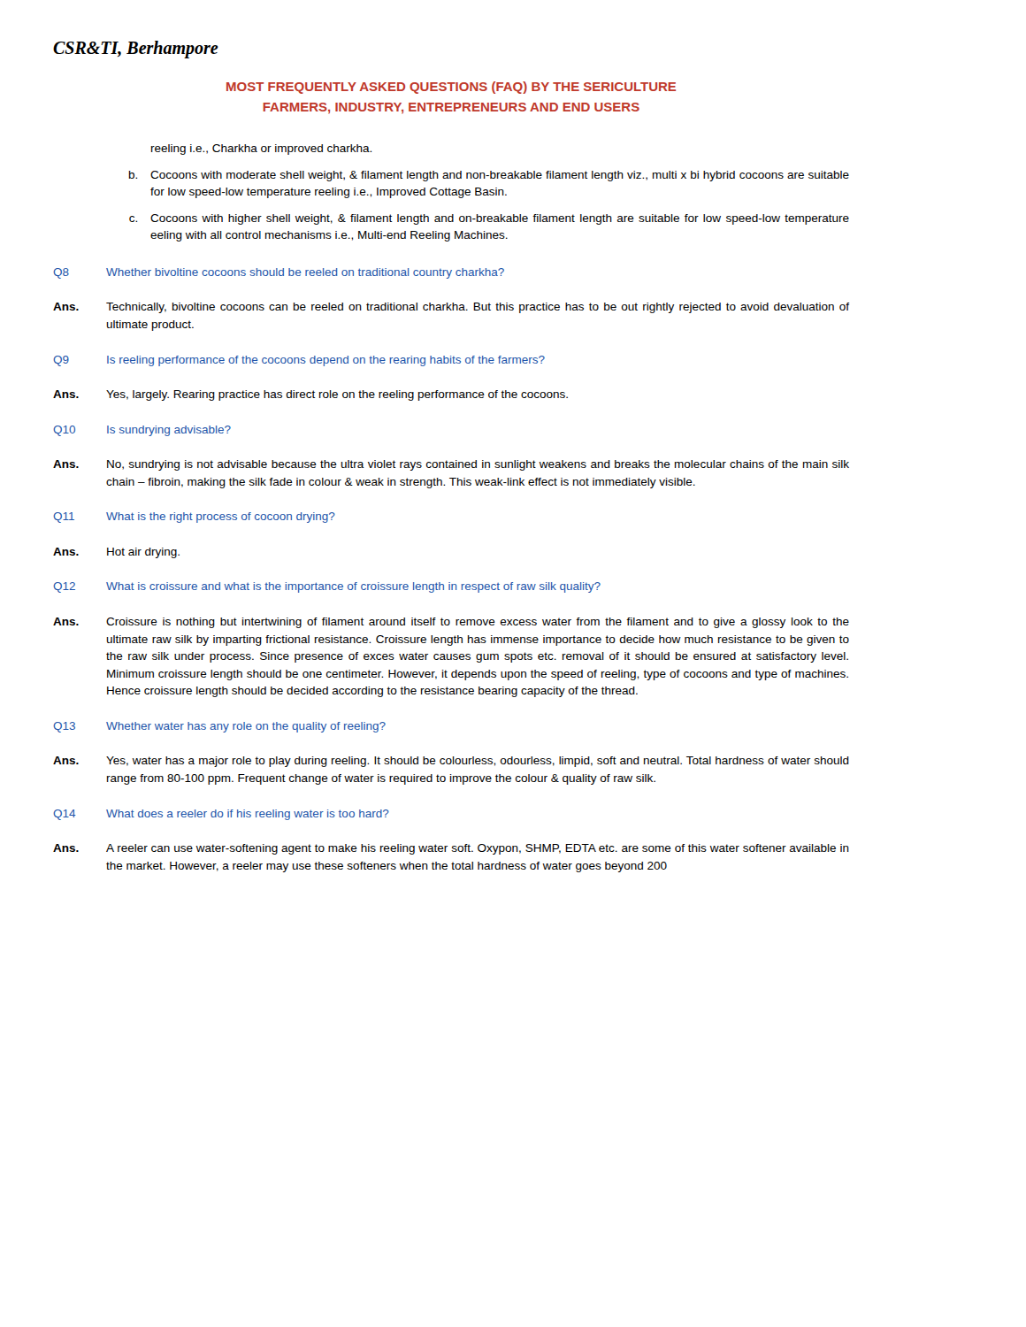CSR&TI, Berhampore
MOST FREQUENTLY ASKED QUESTIONS (FAQ) BY THE SERICULTURE
FARMERS, INDUSTRY, ENTREPRENEURS AND END USERS
reeling i.e., Charkha or improved charkha.
Cocoons with moderate shell weight, & filament length and non-breakable filament length viz., multi x bi hybrid cocoons are suitable for low speed-low temperature reeling i.e., Improved Cottage Basin.
Cocoons with higher shell weight, & filament length and on-breakable filament length are suitable for low speed-low temperature eeling with all control mechanisms i.e., Multi-end Reeling Machines.
Q8
Whether bivoltine cocoons should be reeled on traditional country charkha?
Ans.
Technically, bivoltine cocoons can be reeled on traditional charkha. But this practice has to be out rightly rejected to avoid devaluation of ultimate product.
Q9
Is reeling performance of the cocoons depend on the rearing habits of the farmers?
Ans.
Yes, largely. Rearing practice has direct role on the reeling performance of the cocoons.
Q10
Is sundrying advisable?
Ans.
No, sundrying is not advisable because the ultra violet rays contained in sunlight weakens and breaks the molecular chains of the main silk chain – fibroin, making the silk fade in colour & weak in strength. This weak-link effect is not immediately visible.
Q11
What is the right process of cocoon drying?
Ans.
Hot air drying.
Q12
What is croissure and what is the importance of croissure length in respect of raw silk quality?
Ans.
Croissure is nothing but intertwining of filament around itself to remove excess water from the filament and to give a glossy look to the ultimate raw silk by imparting frictional resistance. Croissure length has immense importance to decide how much resistance to be given to the raw silk under process. Since presence of exces water causes gum spots etc. removal of it should be ensured at satisfactory level. Minimum croissure length should be one centimeter. However, it depends upon the speed of reeling, type of cocoons and type of machines. Hence croissure length should be decided according to the resistance bearing capacity of the thread.
Q13
Whether water has any role on the quality of reeling?
Ans.
Yes, water has a major role to play during reeling. It should be colourless, odourless, limpid, soft and neutral. Total hardness of water should range from 80-100 ppm. Frequent change of water is required to improve the colour & quality of raw silk.
Q14
What does a reeler do if his reeling water is too hard?
Ans.
A reeler can use water-softening agent to make his reeling water soft. Oxypon, SHMP, EDTA etc. are some of this water softener available in the market. However, a reeler may use these softeners when the total hardness of water goes beyond 200